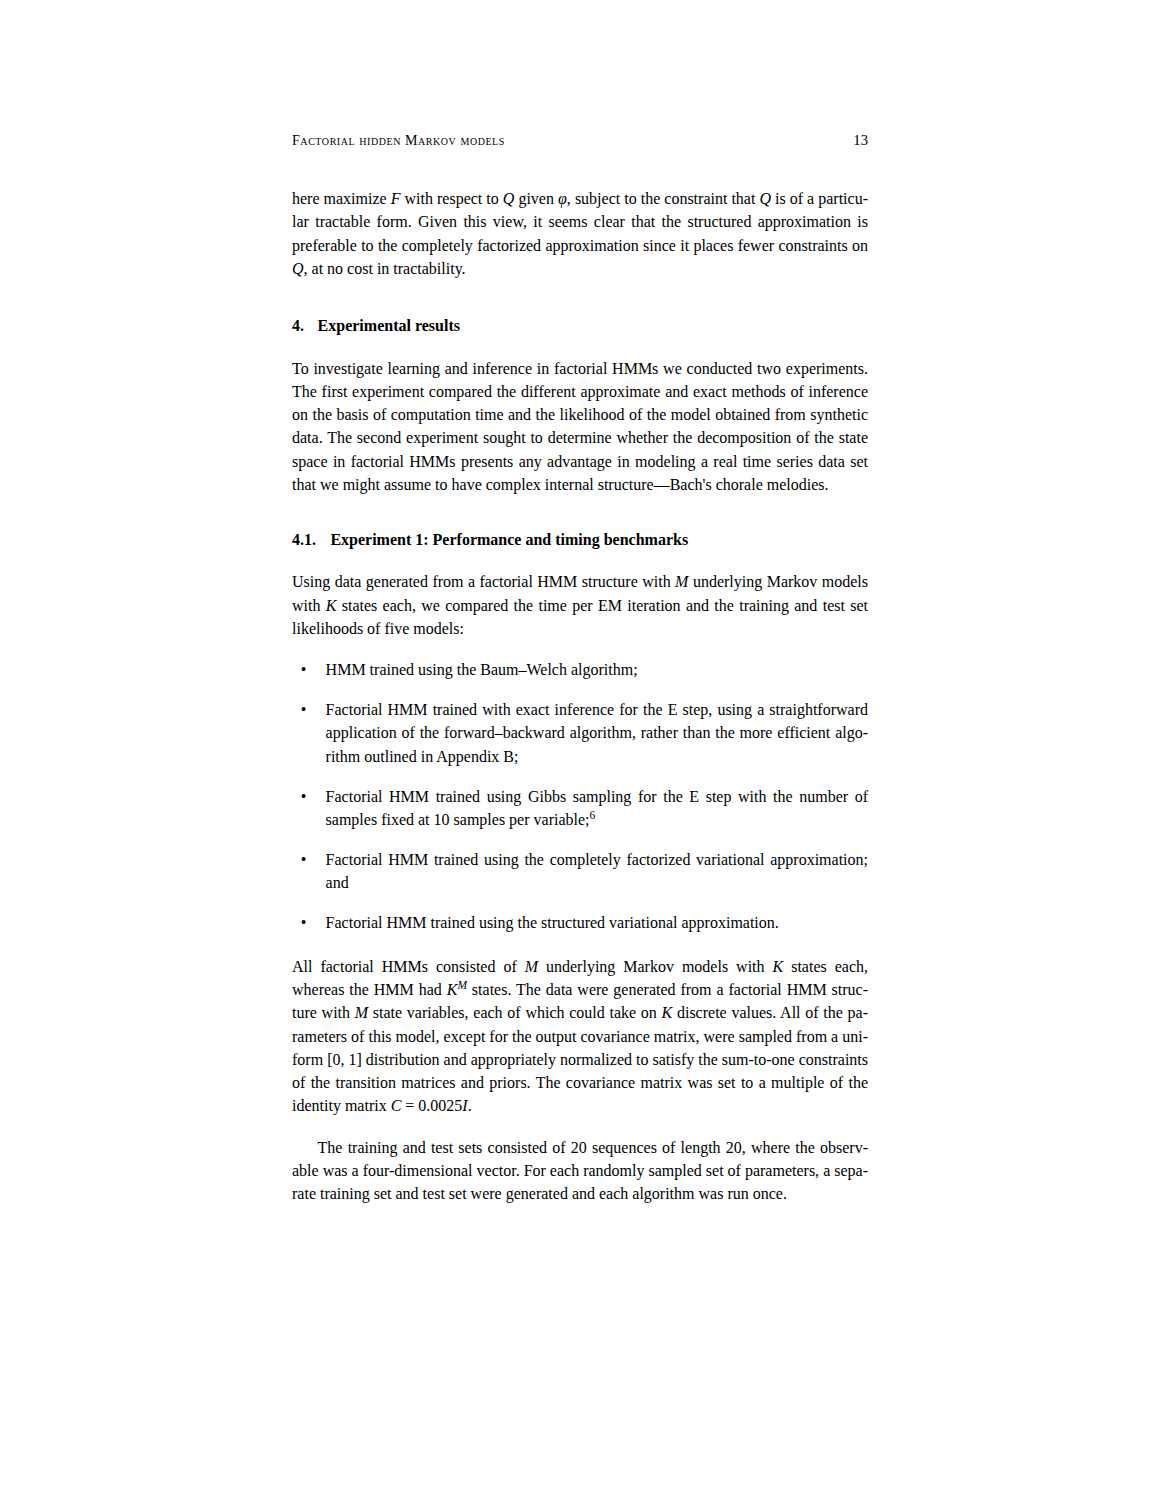Factorial hidden Markov models 13
here maximize F with respect to Q given φ, subject to the constraint that Q is of a particular tractable form. Given this view, it seems clear that the structured approximation is preferable to the completely factorized approximation since it places fewer constraints on Q, at no cost in tractability.
4. Experimental results
To investigate learning and inference in factorial HMMs we conducted two experiments. The first experiment compared the different approximate and exact methods of inference on the basis of computation time and the likelihood of the model obtained from synthetic data. The second experiment sought to determine whether the decomposition of the state space in factorial HMMs presents any advantage in modeling a real time series data set that we might assume to have complex internal structure—Bach's chorale melodies.
4.1. Experiment 1: Performance and timing benchmarks
Using data generated from a factorial HMM structure with M underlying Markov models with K states each, we compared the time per EM iteration and the training and test set likelihoods of five models:
HMM trained using the Baum–Welch algorithm;
Factorial HMM trained with exact inference for the E step, using a straightforward application of the forward–backward algorithm, rather than the more efficient algorithm outlined in Appendix B;
Factorial HMM trained using Gibbs sampling for the E step with the number of samples fixed at 10 samples per variable;6
Factorial HMM trained using the completely factorized variational approximation; and
Factorial HMM trained using the structured variational approximation.
All factorial HMMs consisted of M underlying Markov models with K states each, whereas the HMM had KM states. The data were generated from a factorial HMM structure with M state variables, each of which could take on K discrete values. All of the parameters of this model, except for the output covariance matrix, were sampled from a uniform [0, 1] distribution and appropriately normalized to satisfy the sum-to-one constraints of the transition matrices and priors. The covariance matrix was set to a multiple of the identity matrix C = 0.0025I.
The training and test sets consisted of 20 sequences of length 20, where the observable was a four-dimensional vector. For each randomly sampled set of parameters, a separate training set and test set were generated and each algorithm was run once.